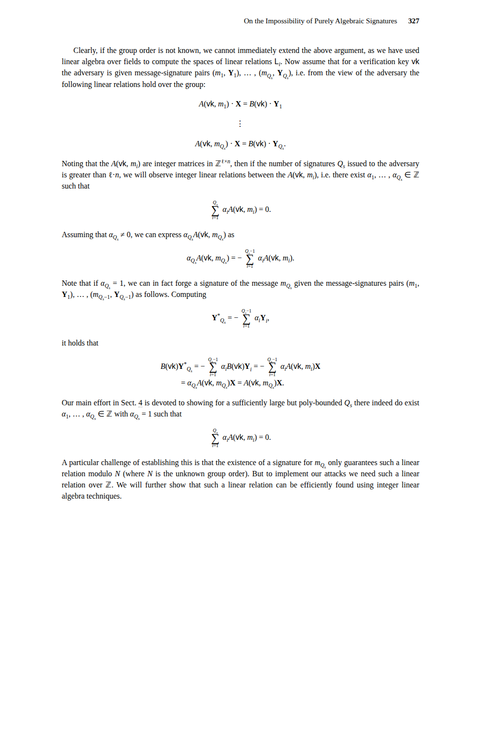On the Impossibility of Purely Algebraic Signatures 327
Clearly, if the group order is not known, we cannot immediately extend the above argument, as we have used linear algebra over fields to compute the spaces of linear relations Li. Now assume that for a verification key vk the adversary is given message-signature pairs (m1, Y1), … , (mQs, YQs), i.e. from the view of the adversary the following linear relations hold over the group:
A(vk, m1) · X = B(vk) · Y1
⋮
A(vk, mQs) · X = B(vk) · YQs.
Noting that the A(vk, mi) are integer matrices in ℤℓ×n, then if the number of signatures Qs issued to the adversary is greater than ℓ·n, we will observe integer linear relations between the A(vk, mi), i.e. there exist α1, … , αQs ∈ ℤ such that
Qs ∑ i=1 αiA(vk, mi) = 0.
Assuming that αQs ≠ 0, we can express αQsA(vk, mQs) as
αQsA(vk, mQs) = − Qs−1 ∑ i=1 αiA(vk, mi).
Note that if αQs = 1, we can in fact forge a signature of the message mQs given the message-signatures pairs (m1, Y1), … , (mQs−1, YQs−1) as follows. Computing
Y*Qs = − Qs−1 ∑ i=1 αiYi,
it holds that
B(vk)Y*Qs = − Qs−1 ∑ i=1 αiB(vk)Yi = − Qs−1 ∑ i=1 αiA(vk, mi)X = αQsA(vk, mQs)X = A(vk, mQs)X.
Our main effort in Sect. 4 is devoted to showing for a sufficiently large but poly-bounded Qs there indeed do exist α1, … , αQs ∈ ℤ with αQs = 1 such that
Qs ∑ i=1 αiA(vk, mi) = 0.
A particular challenge of establishing this is that the existence of a signature for mQs only guarantees such a linear relation modulo N (where N is the unknown group order). But to implement our attacks we need such a linear relation over ℤ. We will further show that such a linear relation can be efficiently found using integer linear algebra techniques.